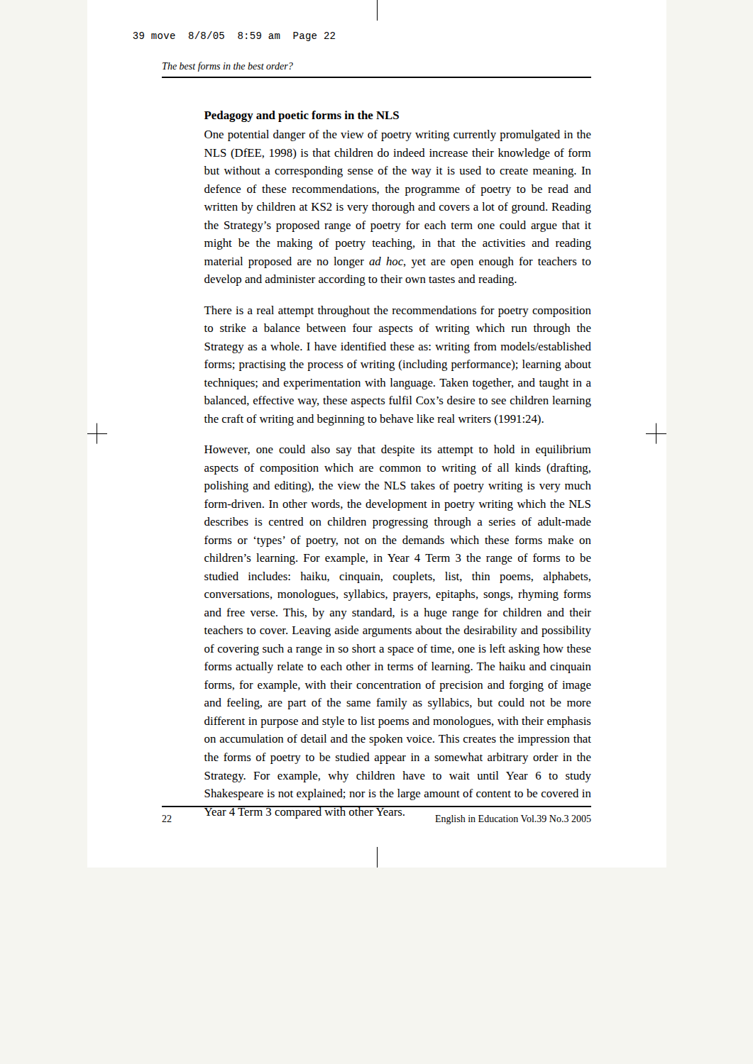39 move 8/8/05 8:59 am Page 22
The best forms in the best order?
Pedagogy and poetic forms in the NLS
One potential danger of the view of poetry writing currently promulgated in the NLS (DfEE, 1998) is that children do indeed increase their knowledge of form but without a corresponding sense of the way it is used to create meaning. In defence of these recommendations, the programme of poetry to be read and written by children at KS2 is very thorough and covers a lot of ground. Reading the Strategy’s proposed range of poetry for each term one could argue that it might be the making of poetry teaching, in that the activities and reading material proposed are no longer ad hoc, yet are open enough for teachers to develop and administer according to their own tastes and reading.
There is a real attempt throughout the recommendations for poetry composition to strike a balance between four aspects of writing which run through the Strategy as a whole. I have identified these as: writing from models/established forms; practising the process of writing (including performance); learning about techniques; and experimentation with language. Taken together, and taught in a balanced, effective way, these aspects fulfil Cox’s desire to see children learning the craft of writing and beginning to behave like real writers (1991:24).
However, one could also say that despite its attempt to hold in equilibrium aspects of composition which are common to writing of all kinds (drafting, polishing and editing), the view the NLS takes of poetry writing is very much form-driven. In other words, the development in poetry writing which the NLS describes is centred on children progressing through a series of adult-made forms or ‘types’ of poetry, not on the demands which these forms make on children’s learning. For example, in Year 4 Term 3 the range of forms to be studied includes: haiku, cinquain, couplets, list, thin poems, alphabets, conversations, monologues, syllabics, prayers, epitaphs, songs, rhyming forms and free verse. This, by any standard, is a huge range for children and their teachers to cover. Leaving aside arguments about the desirability and possibility of covering such a range in so short a space of time, one is left asking how these forms actually relate to each other in terms of learning. The haiku and cinquain forms, for example, with their concentration of precision and forging of image and feeling, are part of the same family as syllabics, but could not be more different in purpose and style to list poems and monologues, with their emphasis on accumulation of detail and the spoken voice. This creates the impression that the forms of poetry to be studied appear in a somewhat arbitrary order in the Strategy. For example, why children have to wait until Year 6 to study Shakespeare is not explained; nor is the large amount of content to be covered in Year 4 Term 3 compared with other Years.
22 English in Education Vol.39 No.3 2005